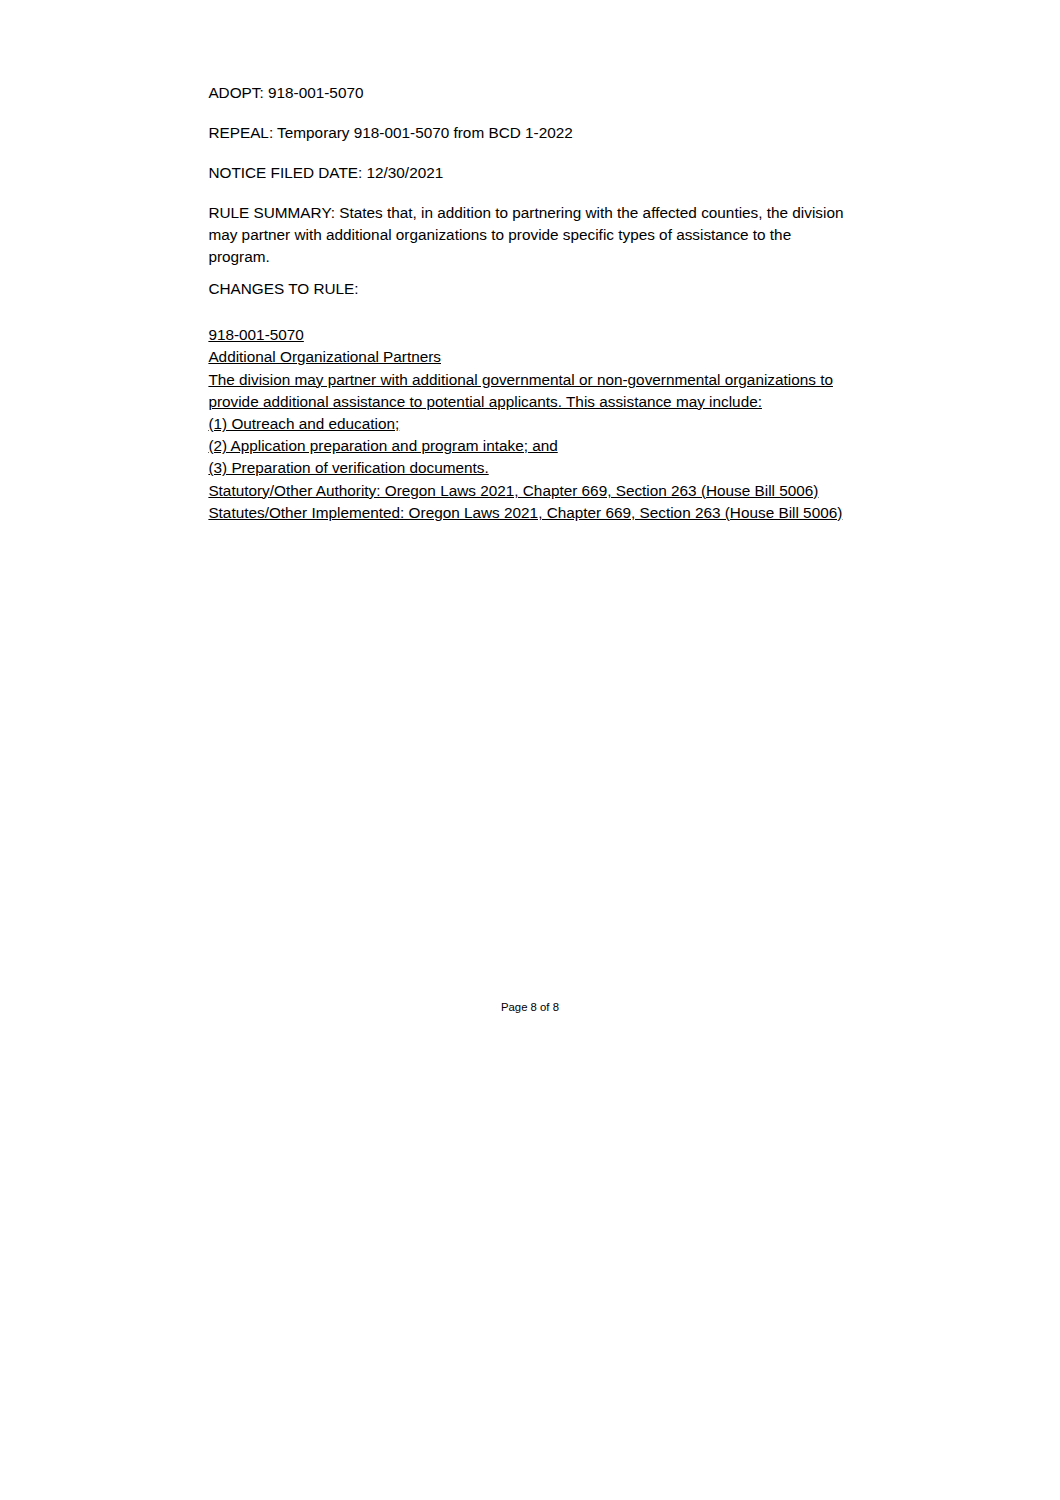ADOPT: 918-001-5070
REPEAL: Temporary 918-001-5070 from BCD 1-2022
NOTICE FILED DATE: 12/30/2021
RULE SUMMARY: States that, in addition to partnering with the affected counties, the division may partner with additional organizations to provide specific types of assistance to the program.
CHANGES TO RULE:
918-001-5070
Additional Organizational Partners
The division may partner with additional governmental or non-governmental organizations to provide additional assistance to potential applicants. This assistance may include:
(1) Outreach and education;
(2) Application preparation and program intake; and
(3) Preparation of verification documents.
Statutory/Other Authority: Oregon Laws 2021, Chapter 669, Section 263 (House Bill 5006)
Statutes/Other Implemented: Oregon Laws 2021, Chapter 669, Section 263 (House Bill 5006)
Page 8 of 8